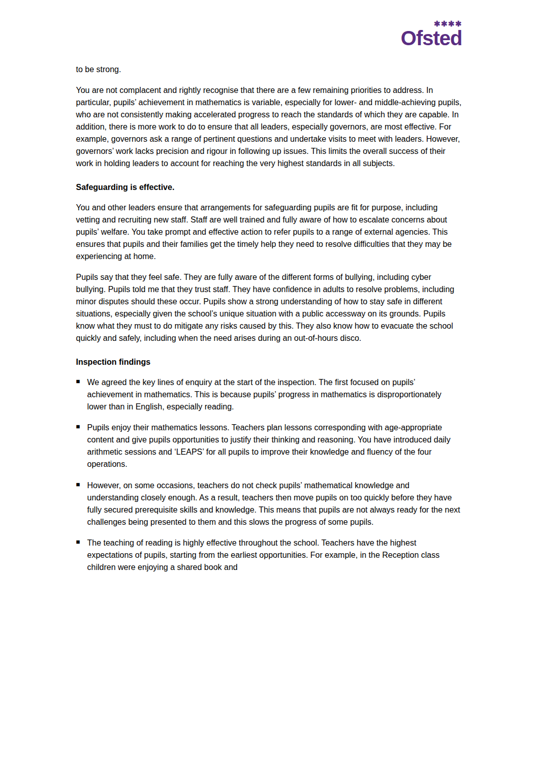✱✱✱✱
Ofsted
to be strong.
You are not complacent and rightly recognise that there are a few remaining priorities to address. In particular, pupils’ achievement in mathematics is variable, especially for lower- and middle-achieving pupils, who are not consistently making accelerated progress to reach the standards of which they are capable. In addition, there is more work to do to ensure that all leaders, especially governors, are most effective. For example, governors ask a range of pertinent questions and undertake visits to meet with leaders. However, governors’ work lacks precision and rigour in following up issues. This limits the overall success of their work in holding leaders to account for reaching the very highest standards in all subjects.
Safeguarding is effective.
You and other leaders ensure that arrangements for safeguarding pupils are fit for purpose, including vetting and recruiting new staff. Staff are well trained and fully aware of how to escalate concerns about pupils’ welfare. You take prompt and effective action to refer pupils to a range of external agencies. This ensures that pupils and their families get the timely help they need to resolve difficulties that they may be experiencing at home.
Pupils say that they feel safe. They are fully aware of the different forms of bullying, including cyber bullying. Pupils told me that they trust staff. They have confidence in adults to resolve problems, including minor disputes should these occur. Pupils show a strong understanding of how to stay safe in different situations, especially given the school’s unique situation with a public accessway on its grounds. Pupils know what they must to do mitigate any risks caused by this. They also know how to evacuate the school quickly and safely, including when the need arises during an out-of-hours disco.
Inspection findings
We agreed the key lines of enquiry at the start of the inspection. The first focused on pupils’ achievement in mathematics. This is because pupils’ progress in mathematics is disproportionately lower than in English, especially reading.
Pupils enjoy their mathematics lessons. Teachers plan lessons corresponding with age-appropriate content and give pupils opportunities to justify their thinking and reasoning. You have introduced daily arithmetic sessions and ‘LEAPS’ for all pupils to improve their knowledge and fluency of the four operations.
However, on some occasions, teachers do not check pupils’ mathematical knowledge and understanding closely enough. As a result, teachers then move pupils on too quickly before they have fully secured prerequisite skills and knowledge. This means that pupils are not always ready for the next challenges being presented to them and this slows the progress of some pupils.
The teaching of reading is highly effective throughout the school. Teachers have the highest expectations of pupils, starting from the earliest opportunities. For example, in the Reception class children were enjoying a shared book and